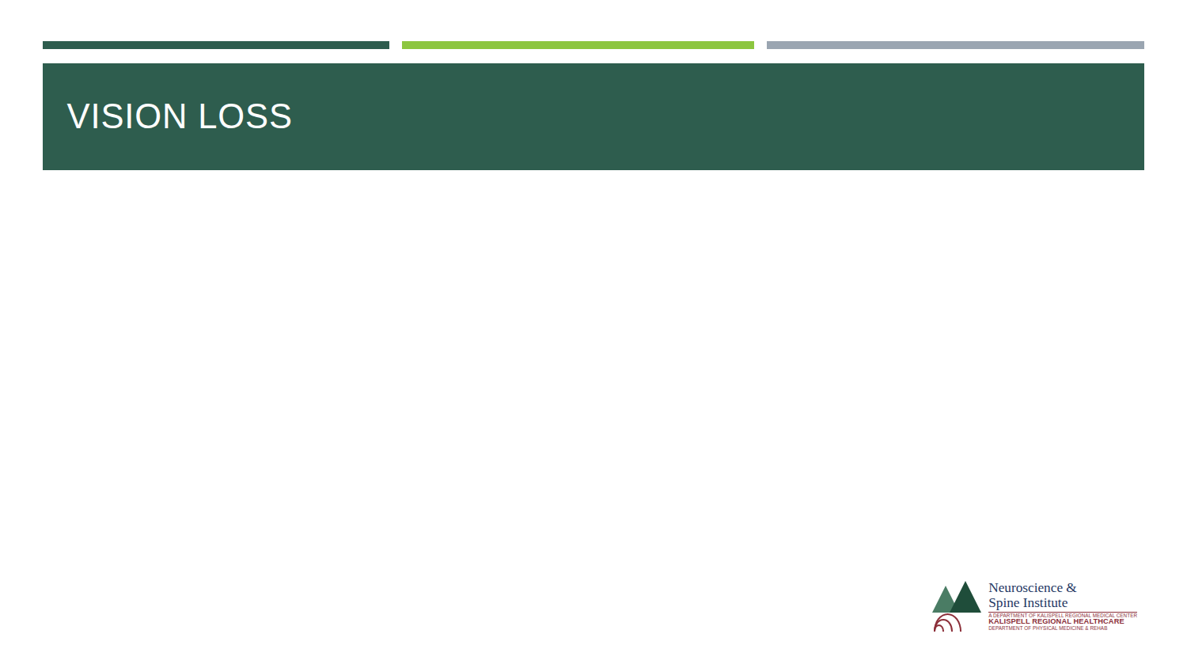Vision Loss
Neuroscience &
Spine Institute
A DEPARTMENT OF KALISPELL REGIONAL MEDICAL CENTER
KALISPELL REGIONAL HEALTHCARE
DEPARTMENT OF PHYSICAL MEDICINE & REHAB